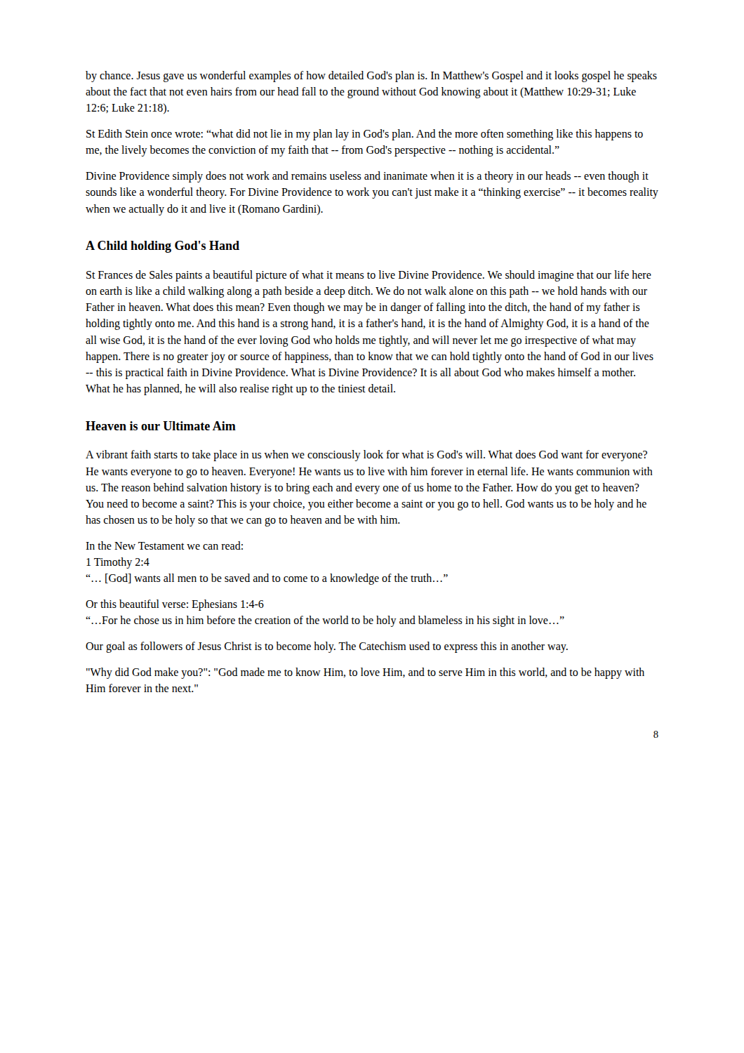by chance. Jesus gave us wonderful examples of how detailed God's plan is. In Matthew's Gospel and it looks gospel he speaks about the fact that not even hairs from our head fall to the ground without God knowing about it (Matthew 10:29-31; Luke 12:6; Luke 21:18).
St Edith Stein once wrote: “what did not lie in my plan lay in God's plan. And the more often something like this happens to me, the lively becomes the conviction of my faith that -- from God's perspective -- nothing is accidental.”
Divine Providence simply does not work and remains useless and inanimate when it is a theory in our heads -- even though it sounds like a wonderful theory. For Divine Providence to work you can't just make it a “thinking exercise” -- it becomes reality when we actually do it and live it (Romano Gardini).
A Child holding God's Hand
St Frances de Sales paints a beautiful picture of what it means to live Divine Providence. We should imagine that our life here on earth is like a child walking along a path beside a deep ditch. We do not walk alone on this path -- we hold hands with our Father in heaven. What does this mean? Even though we may be in danger of falling into the ditch, the hand of my father is holding tightly onto me. And this hand is a strong hand, it is a father's hand, it is the hand of Almighty God, it is a hand of the all wise God, it is the hand of the ever loving God who holds me tightly, and will never let me go irrespective of what may happen. There is no greater joy or source of happiness, than to know that we can hold tightly onto the hand of God in our lives -- this is practical faith in Divine Providence. What is Divine Providence? It is all about God who makes himself a mother. What he has planned, he will also realise right up to the tiniest detail.
Heaven is our Ultimate Aim
A vibrant faith starts to take place in us when we consciously look for what is God's will. What does God want for everyone? He wants everyone to go to heaven. Everyone! He wants us to live with him forever in eternal life. He wants communion with us. The reason behind salvation history is to bring each and every one of us home to the Father. How do you get to heaven? You need to become a saint? This is your choice, you either become a saint or you go to hell. God wants us to be holy and he has chosen us to be holy so that we can go to heaven and be with him.
In the New Testament we can read:
1 Timothy 2:4
“… [God] wants all men to be saved and to come to a knowledge of the truth…”
Or this beautiful verse: Ephesians 1:4-6
“…For he chose us in him before the creation of the world to be holy and blameless in his sight in love…”
Our goal as followers of Jesus Christ is to become holy. The Catechism used to express this in another way.
"Why did God make you?": "God made me to know Him, to love Him, and to serve Him in this world, and to be happy with Him forever in the next."
8